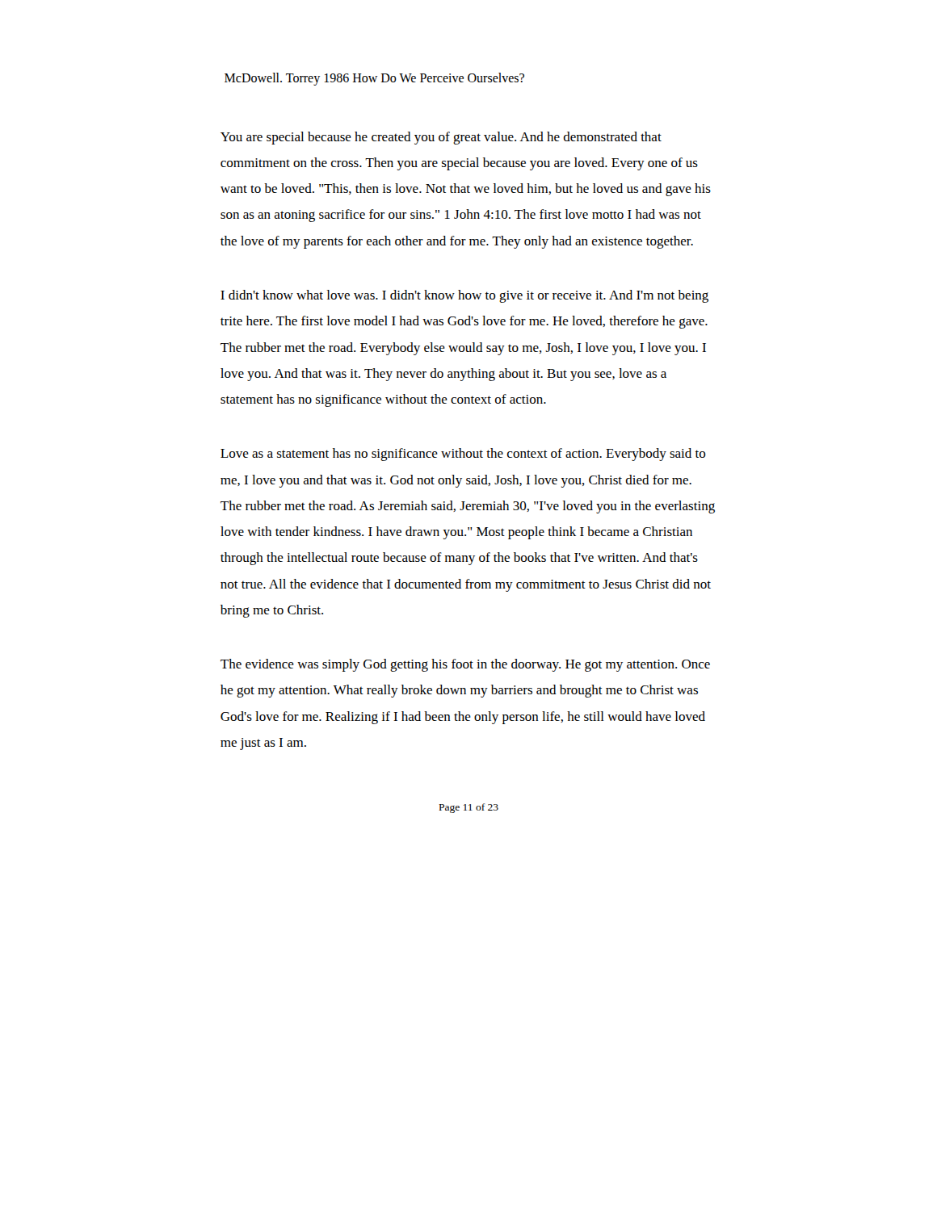McDowell. Torrey 1986 How Do We Perceive Ourselves?
You are special because he created you of great value. And he demonstrated that commitment on the cross. Then you are special because you are loved. Every one of us want to be loved. "This, then is love. Not that we loved him, but he loved us and gave his son as an atoning sacrifice for our sins." 1 John 4:10. The first love motto I had was not the love of my parents for each other and for me. They only had an existence together.
I didn't know what love was. I didn't know how to give it or receive it. And I'm not being trite here. The first love model I had was God's love for me. He loved, therefore he gave. The rubber met the road. Everybody else would say to me, Josh, I love you, I love you. I love you. And that was it. They never do anything about it. But you see, love as a statement has no significance without the context of action.
Love as a statement has no significance without the context of action. Everybody said to me, I love you and that was it. God not only said, Josh, I love you, Christ died for me. The rubber met the road. As Jeremiah said, Jeremiah 30, "I've loved you in the everlasting love with tender kindness. I have drawn you." Most people think I became a Christian through the intellectual route because of many of the books that I've written. And that's not true. All the evidence that I documented from my commitment to Jesus Christ did not bring me to Christ.
The evidence was simply God getting his foot in the doorway. He got my attention. Once he got my attention. What really broke down my barriers and brought me to Christ was God's love for me. Realizing if I had been the only person life, he still would have loved me just as I am.
Page 11 of 23